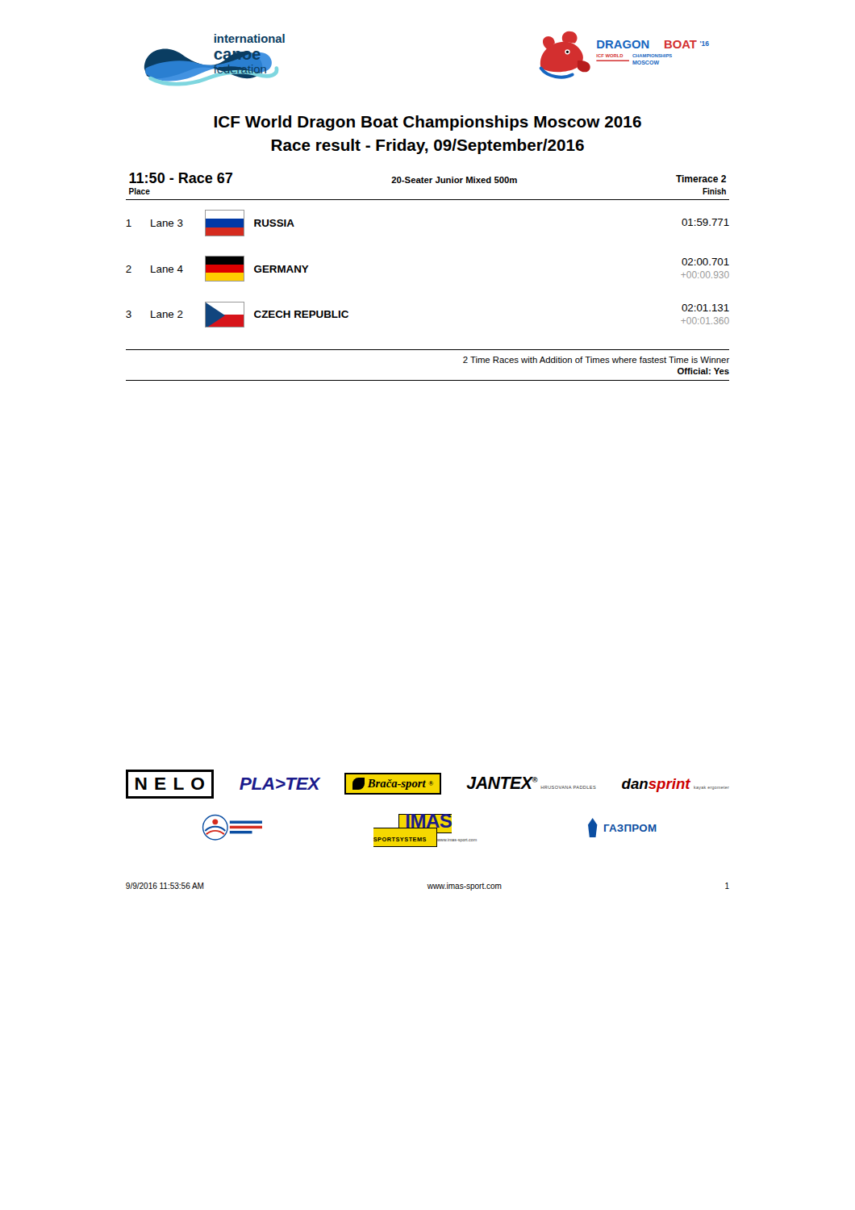International Canoe Federation international canoe federation
Dragon Boat '16 ICF World Championships Moscow DRAGON BOAT '16 ICF WORLD CHAMPIONSHIPS MOSCOW
ICF World Dragon Boat Championships Moscow 2016
Race result - Friday, 09/September/2016
11:50 - Race 67
20-Seater Junior Mixed 500m
Timerace 2
Place Finish
| 1 | Lane 3 | | RUSSIA | 01:59.771 |
| 2 | Lane 4 | | GERMANY | 02:00.701 +00:00.930 |
| 3 | Lane 2 | | CZECH REPUBLIC | 02:01.131 +00:01.360 |
2 Time Races with Addition of Times where fastest Time is Winner Official: Yes
N E L O
PLA>TEX
Brača-sport®
JANTEX® HRUSOVANA PADDLES
dansprint kayak ergometer
Russian Canoe Federation
IMAS
SPORTSYSTEMS www.imas-sport.com
ГАЗПРОМ
9/9/2016 11:53:56 AM
www.imas-sport.com
1